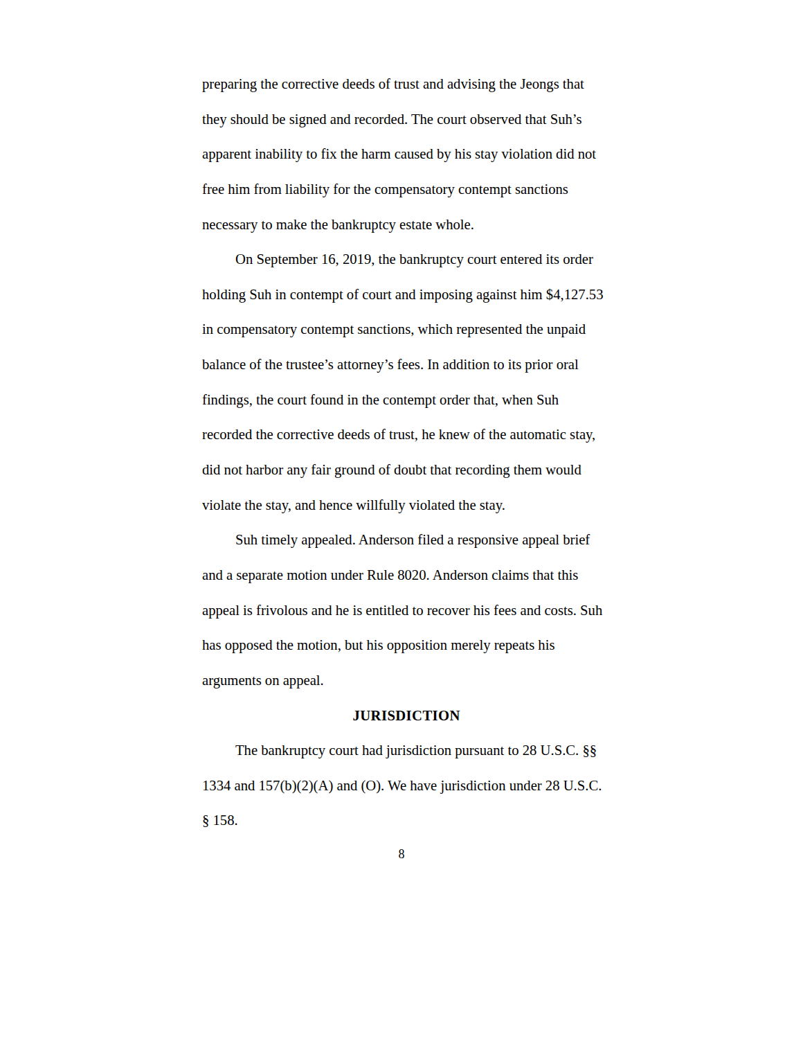preparing the corrective deeds of trust and advising the Jeongs that they should be signed and recorded. The court observed that Suh’s apparent inability to fix the harm caused by his stay violation did not free him from liability for the compensatory contempt sanctions necessary to make the bankruptcy estate whole.
On September 16, 2019, the bankruptcy court entered its order holding Suh in contempt of court and imposing against him $4,127.53 in compensatory contempt sanctions, which represented the unpaid balance of the trustee’s attorney’s fees. In addition to its prior oral findings, the court found in the contempt order that, when Suh recorded the corrective deeds of trust, he knew of the automatic stay, did not harbor any fair ground of doubt that recording them would violate the stay, and hence willfully violated the stay.
Suh timely appealed. Anderson filed a responsive appeal brief and a separate motion under Rule 8020. Anderson claims that this appeal is frivolous and he is entitled to recover his fees and costs. Suh has opposed the motion, but his opposition merely repeats his arguments on appeal.
JURISDICTION
The bankruptcy court had jurisdiction pursuant to 28 U.S.C. §§ 1334 and 157(b)(2)(A) and (O). We have jurisdiction under 28 U.S.C. § 158.
8